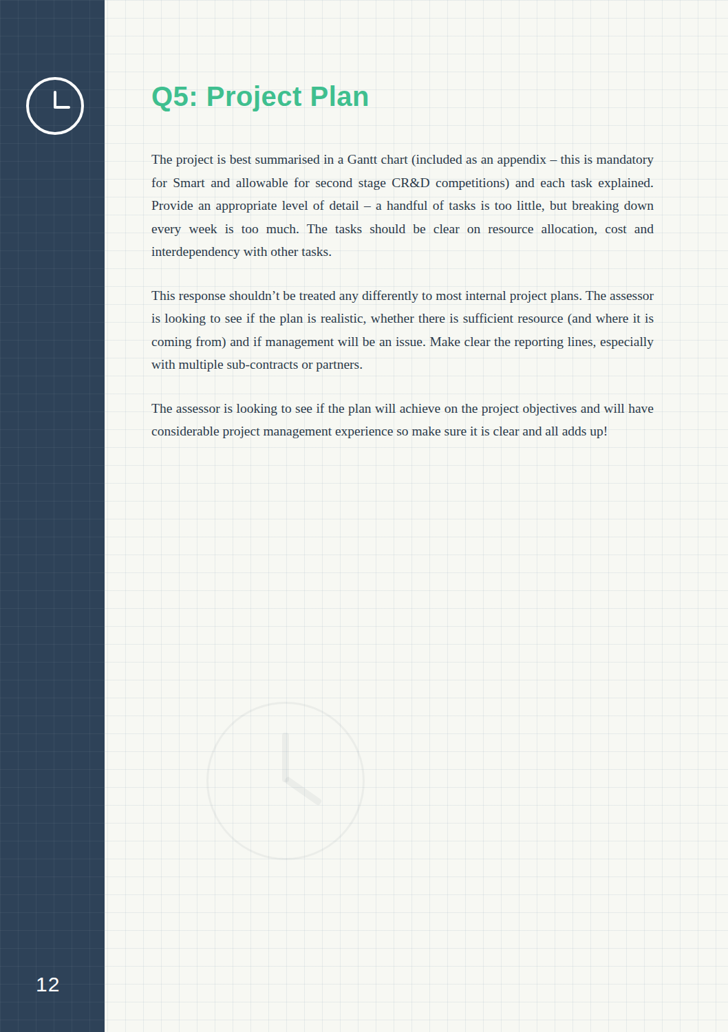12
Q5: Project Plan
The project is best summarised in a Gantt chart (included as an appendix – this is mandatory for Smart and allowable for second stage CR&D competitions) and each task explained. Provide an appropriate level of detail – a handful of tasks is too little, but breaking down every week is too much. The tasks should be clear on resource allocation, cost and interdependency with other tasks.
This response shouldn’t be treated any differently to most internal project plans. The assessor is looking to see if the plan is realistic, whether there is sufficient resource (and where it is coming from) and if management will be an issue. Make clear the reporting lines, especially with multiple sub-contracts or partners.
The assessor is looking to see if the plan will achieve on the project objectives and will have considerable project management experience so make sure it is clear and all adds up!